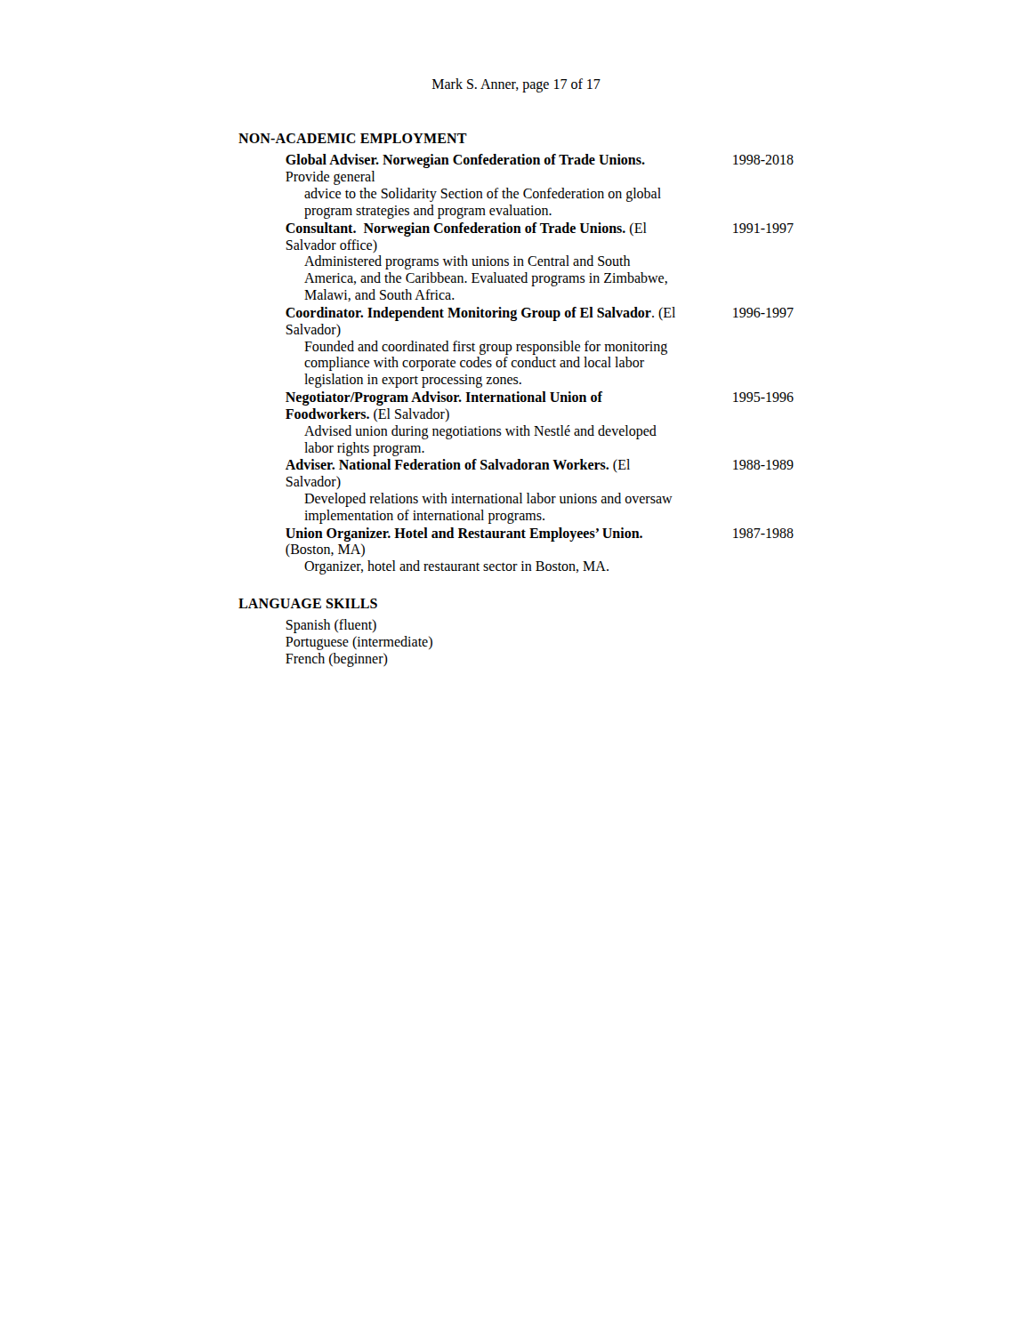Mark S. Anner, page 17 of 17
Non-Academic Employment
Global Adviser. Norwegian Confederation of Trade Unions. Provide general
advice to the Solidarity Section of the Confederation on global program strategies and program evaluation.
1998-2018
Consultant. Norwegian Confederation of Trade Unions. (El Salvador office)
Administered programs with unions in Central and South America, and the Caribbean. Evaluated programs in Zimbabwe, Malawi, and South Africa.
1991-1997
Coordinator. Independent Monitoring Group of El Salvador. (El Salvador)
Founded and coordinated first group responsible for monitoring compliance with corporate codes of conduct and local labor legislation in export processing zones.
1996-1997
Negotiator/Program Advisor. International Union of Foodworkers. (El Salvador)
Advised union during negotiations with Nestlé and developed labor rights program.
1995-1996
Adviser. National Federation of Salvadoran Workers. (El Salvador)
Developed relations with international labor unions and oversaw implementation of international programs.
1988-1989
Union Organizer. Hotel and Restaurant Employees’ Union. (Boston, MA)
Organizer, hotel and restaurant sector in Boston, MA.
1987-1988
Language Skills
Spanish (fluent)
Portuguese (intermediate)
French (beginner)